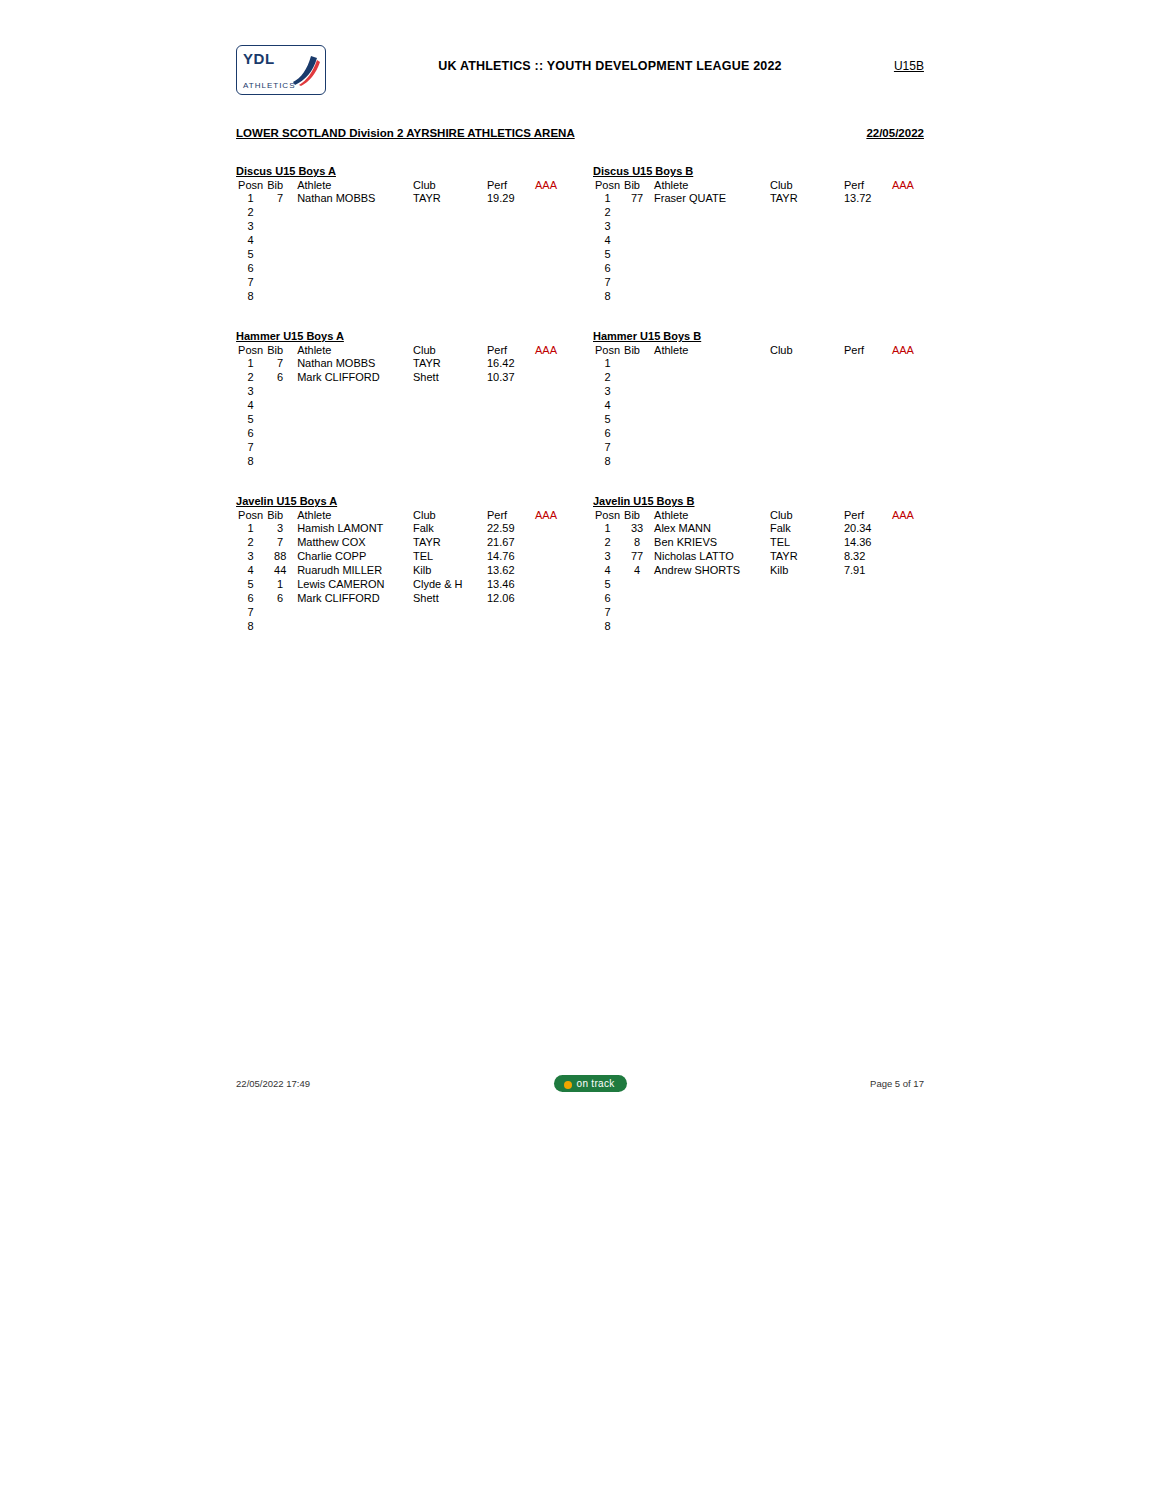YDL
ATHLETICS
UK ATHLETICS :: YOUTH DEVELOPMENT LEAGUE 2022
U15B
LOWER SCOTLAND Division 2 AYRSHIRE ATHLETICS ARENA
22/05/2022
Discus U15 Boys A
| Posn | Bib | Athlete | Club | Perf | AAA |
| --- | --- | --- | --- | --- | --- |
| 1 | 7 | Nathan MOBBS | TAYR | 19.29 | |
| 2 | | | | | |
| 3 | | | | | |
| 4 | | | | | |
| 5 | | | | | |
| 6 | | | | | |
| 7 | | | | | |
| 8 | | | | | |
Discus U15 Boys B
| Posn | Bib | Athlete | Club | Perf | AAA |
| --- | --- | --- | --- | --- | --- |
| 1 | 77 | Fraser QUATE | TAYR | 13.72 | |
| 2 | | | | | |
| 3 | | | | | |
| 4 | | | | | |
| 5 | | | | | |
| 6 | | | | | |
| 7 | | | | | |
| 8 | | | | | |
Hammer U15 Boys A
| Posn | Bib | Athlete | Club | Perf | AAA |
| --- | --- | --- | --- | --- | --- |
| 1 | 7 | Nathan MOBBS | TAYR | 16.42 | |
| 2 | 6 | Mark CLIFFORD | Shett | 10.37 | |
| 3 | | | | | |
| 4 | | | | | |
| 5 | | | | | |
| 6 | | | | | |
| 7 | | | | | |
| 8 | | | | | |
Hammer U15 Boys B
| Posn | Bib | Athlete | Club | Perf | AAA |
| --- | --- | --- | --- | --- | --- |
| 1 | | | | | |
| 2 | | | | | |
| 3 | | | | | |
| 4 | | | | | |
| 5 | | | | | |
| 6 | | | | | |
| 7 | | | | | |
| 8 | | | | | |
Javelin U15 Boys A
| Posn | Bib | Athlete | Club | Perf | AAA |
| --- | --- | --- | --- | --- | --- |
| 1 | 3 | Hamish LAMONT | Falk | 22.59 | |
| 2 | 7 | Matthew COX | TAYR | 21.67 | |
| 3 | 88 | Charlie COPP | TEL | 14.76 | |
| 4 | 44 | Ruarudh MILLER | Kilb | 13.62 | |
| 5 | 1 | Lewis CAMERON | Clyde & H | 13.46 | |
| 6 | 6 | Mark CLIFFORD | Shett | 12.06 | |
| 7 | | | | | |
| 8 | | | | | |
Javelin U15 Boys B
| Posn | Bib | Athlete | Club | Perf | AAA |
| --- | --- | --- | --- | --- | --- |
| 1 | 33 | Alex MANN | Falk | 20.34 | |
| 2 | 8 | Ben KRIEVS | TEL | 14.36 | |
| 3 | 77 | Nicholas LATTO | TAYR | 8.32 | |
| 4 | 4 | Andrew SHORTS | Kilb | 7.91 | |
| 5 | | | | | |
| 6 | | | | | |
| 7 | | | | | |
| 8 | | | | | |
22/05/2022 17:49
on track
Page 5 of 17